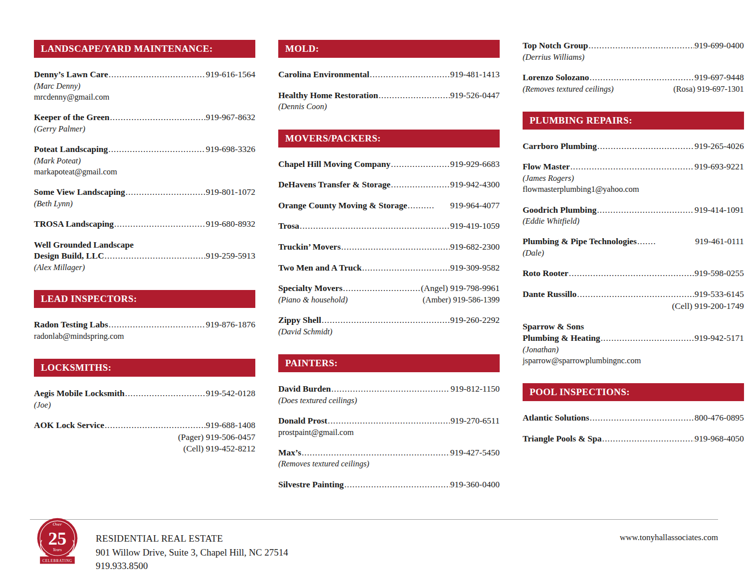Landscape/Yard Maintenance:
Denny’s Lawn Care ....................................................................... 919-616-1564
(Marc Denny) mrcdenny@gmail.com
Keeper of the Green ....................................................................... 919-967-8632
(Gerry Palmer)
Poteat Landscaping ....................................................................... 919-698-3326
(Mark Poteat) markapoteat@gmail.com
Some View Landscaping ....................................................................... 919-801-1072
(Beth Lynn)
TROSA Landscaping ....................................................................... 919-680-8932
Well Grounded Landscape
Design Build, LLC ....................................................................... 919-259-5913
(Alex Millager)
Lead Inspectors:
Radon Testing Labs ....................................................................... 919-876-1876
radonlab@mindspring.com
Locksmiths:
Aegis Mobile Locksmith ....................................................................... 919-542-0128
(Joe)
AOK Lock Service ....................................................................... 919-688-1408
(Pager) 919-506-0457 (Cell) 919-452-8212
Mold:
Carolina Environmental ....................................................................... 919-481-1413
Healthy Home Restoration ....................................................................... 919-526-0447
(Dennis Coon)
Movers/Packers:
Chapel Hill Moving Company ....................................................................... 919-929-6683
DeHavens Transfer & Storage ....................................................................... 919-942-4300
Orange County Moving & Storage .......... 919-964-4077
Trosa ....................................................................... 919-419-1059
Truckin’ Movers ....................................................................... 919-682-2300
Two Men and A Truck ....................................................................... 919-309-9582
Specialty Movers ....................................................................... (Angel) 919-798-9961
(Piano & household) (Amber) 919-586-1399
Zippy Shell ....................................................................... 919-260-2292
(David Schmidt)
Painters:
David Burden ....................................................................... 919-812-1150
(Does textured ceilings)
Donald Prost ....................................................................... 919-270-6511
prostpaint@gmail.com
Max’s ....................................................................... 919-427-5450
(Removes textured ceilings)
Silvestre Painting ....................................................................... 919-360-0400
Top Notch Group ....................................................................... 919-699-0400
(Derrius Williams)
Lorenzo Solozano ....................................................................... 919-697-9448
(Removes textured ceilings) (Rosa) 919-697-1301
Plumbing Repairs:
Carrboro Plumbing ....................................................................... 919-265-4026
Flow Master ....................................................................... 919-693-9221
(James Rogers) flowmasterplumbing1@yahoo.com
Goodrich Plumbing ....................................................................... 919-414-1091
(Eddie Whitfield)
Plumbing & Pipe Technologies ....... 919-461-0111
(Dale)
Roto Rooter ....................................................................... 919-598-0255
Dante Russillo ....................................................................... 919-533-6145
(Cell) 919-200-1749
Sparrow & Sons
Plumbing & Heating ....................................................................... 919-942-5171
(Jonathan) jsparrow@sparrowplumbingnc.com
Pool Inspections:
Atlantic Solutions ....................................................................... 800-476-0895
Triangle Pools & Spa ....................................................................... 919-968-4050
Over 25 Years CELEBRATING
RESIDENTIAL REAL ESTATE
901 Willow Drive, Suite 3, Chapel Hill, NC 27514
919.933.8500
www.tonyhallassociates.com